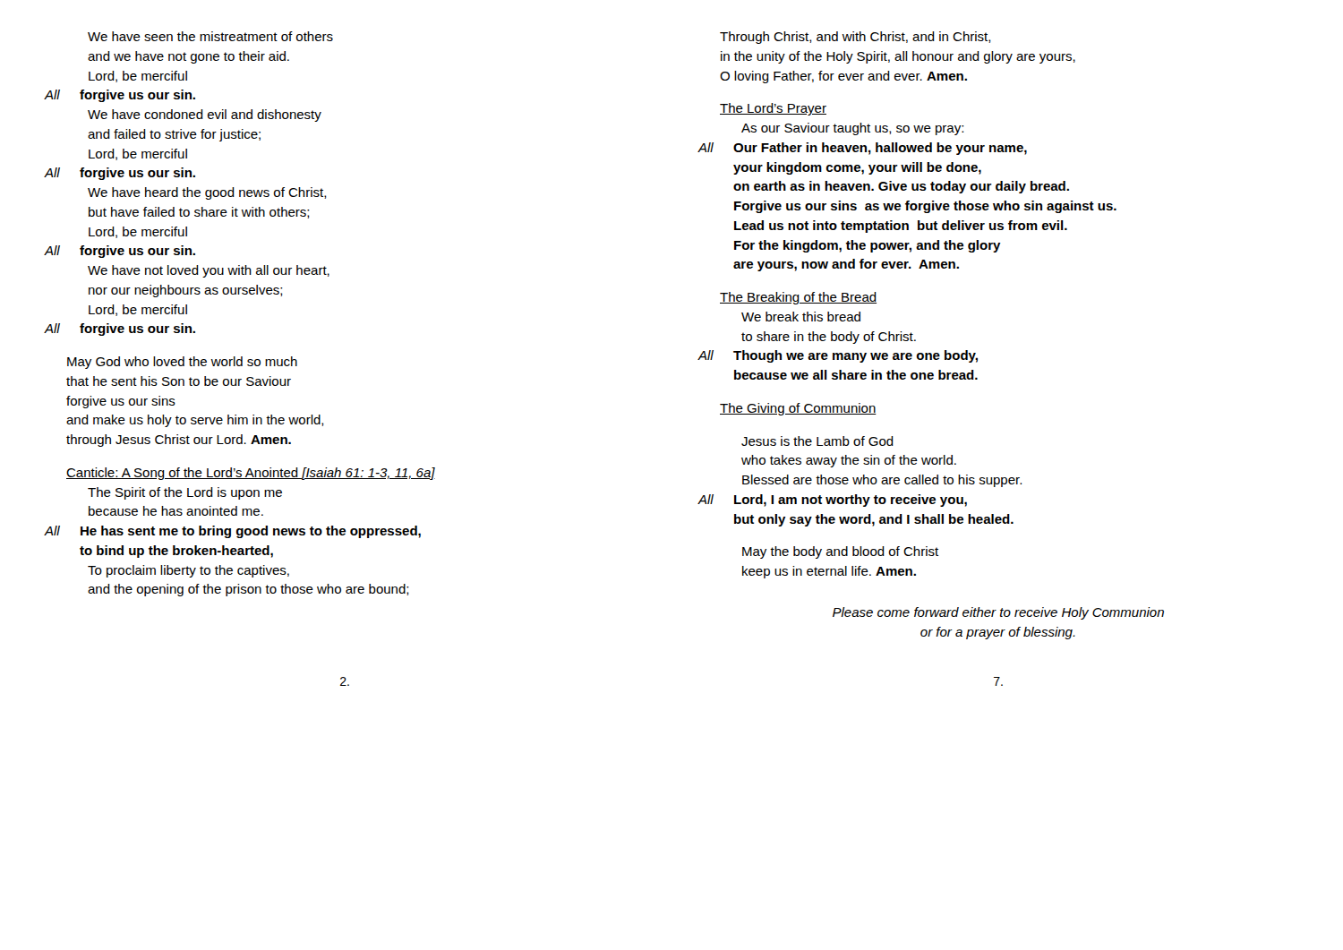We have seen the mistreatment of others
and we have not gone to their aid.
Lord, be merciful
All forgive us our sin.
We have condoned evil and dishonesty
and failed to strive for justice;
Lord, be merciful
All forgive us our sin.
We have heard the good news of Christ,
but have failed to share it with others;
Lord, be merciful
All forgive us our sin.
We have not loved you with all our heart,
nor our neighbours as ourselves;
Lord, be merciful
All forgive us our sin.
May God who loved the world so much
that he sent his Son to be our Saviour
forgive us our sins
and make us holy to serve him in the world,
through Jesus Christ our Lord. Amen.
Canticle: A Song of the Lord’s Anointed [Isaiah 61: 1-3, 11, 6a]
The Spirit of the Lord is upon me
because he has anointed me.
All
He has sent me to bring good news to the oppressed,
to bind up the broken-hearted,
To proclaim liberty to the captives,
and the opening of the prison to those who are bound;
2.
Through Christ, and with Christ, and in Christ,
in the unity of the Holy Spirit, all honour and glory are yours,
O loving Father, for ever and ever. Amen.
The Lord’s Prayer
As our Saviour taught us, so we pray:
All
Our Father in heaven, hallowed be your name,
your kingdom come, your will be done,
on earth as in heaven. Give us today our daily bread.
Forgive us our sins as we forgive those who sin against us.
Lead us not into temptation but deliver us from evil.
For the kingdom, the power, and the glory
are yours, now and for ever. Amen.
The Breaking of the Bread
We break this bread
to share in the body of Christ.
All
Though we are many we are one body,
because we all share in the one bread.
The Giving of Communion
Jesus is the Lamb of God
who takes away the sin of the world.
Blessed are those who are called to his supper.
All
Lord, I am not worthy to receive you,
but only say the word, and I shall be healed.
May the body and blood of Christ
keep us in eternal life. Amen.
Please come forward either to receive Holy Communion
or for a prayer of blessing.
7.